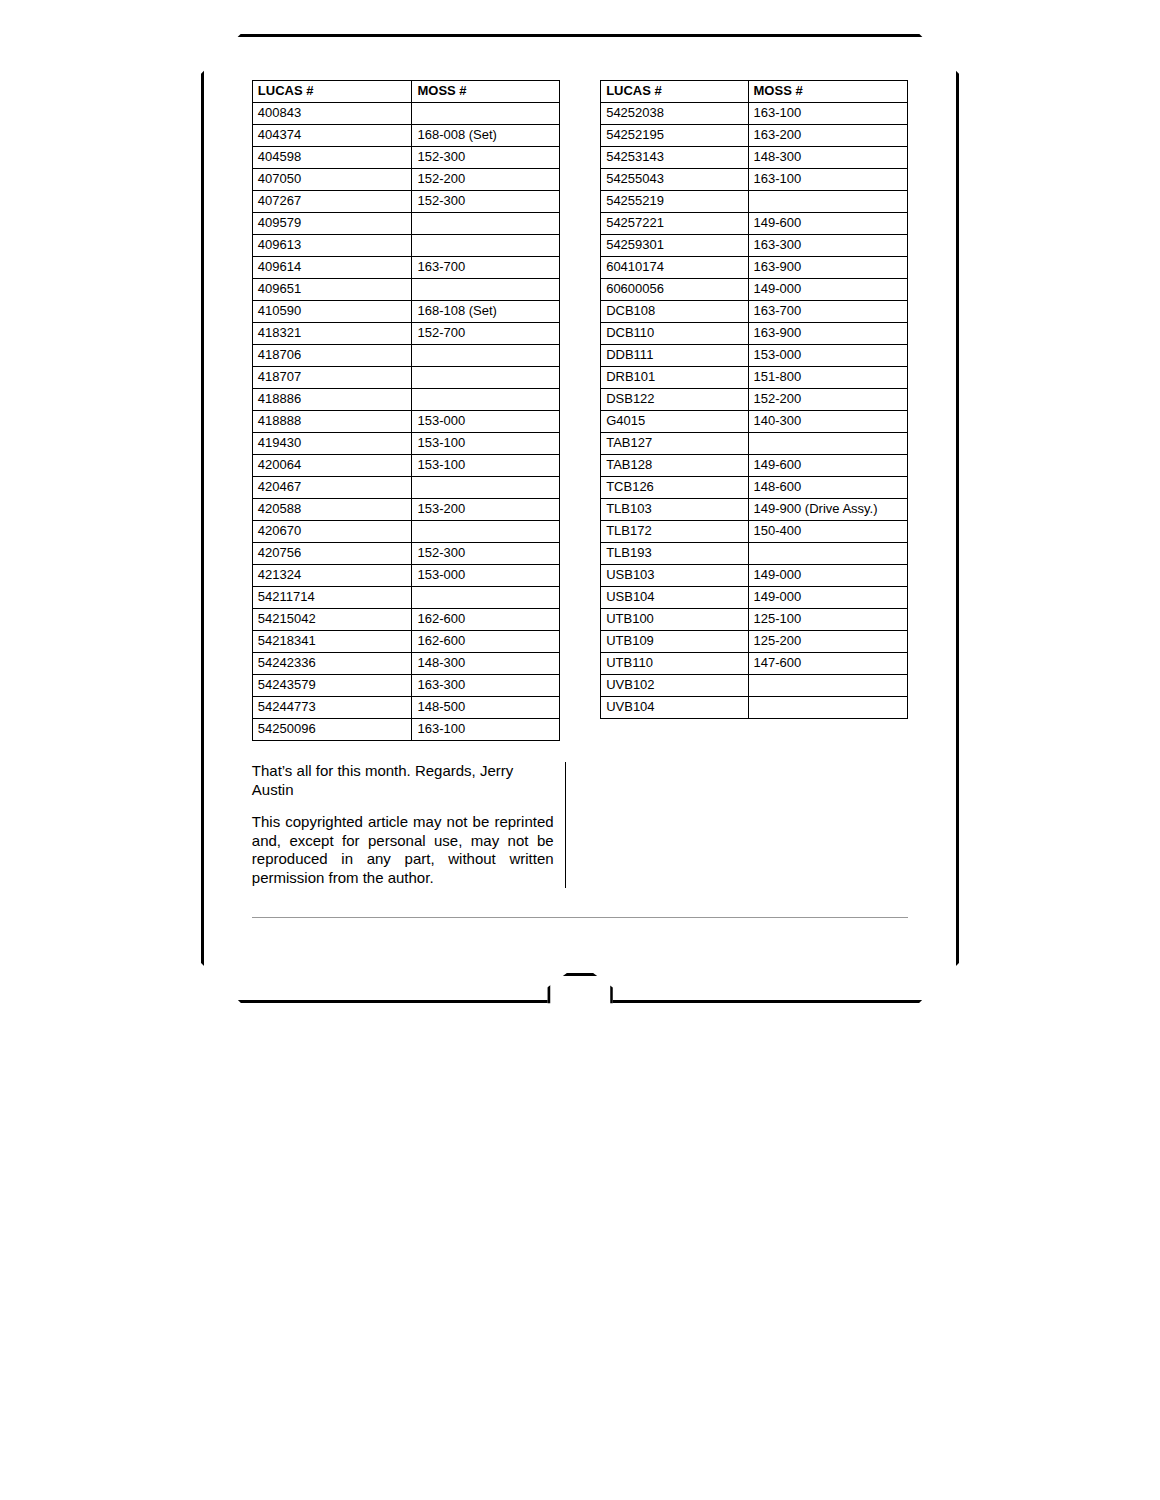| LUCAS # | MOSS # |
| --- | --- |
| 400843 | |
| 404374 | 168-008 (Set) |
| 404598 | 152-300 |
| 407050 | 152-200 |
| 407267 | 152-300 |
| 409579 | |
| 409613 | |
| 409614 | 163-700 |
| 409651 | |
| 410590 | 168-108 (Set) |
| 418321 | 152-700 |
| 418706 | |
| 418707 | |
| 418886 | |
| 418888 | 153-000 |
| 419430 | 153-100 |
| 420064 | 153-100 |
| 420467 | |
| 420588 | 153-200 |
| 420670 | |
| 420756 | 152-300 |
| 421324 | 153-000 |
| 54211714 | |
| 54215042 | 162-600 |
| 54218341 | 162-600 |
| 54242336 | 148-300 |
| 54243579 | 163-300 |
| 54244773 | 148-500 |
| 54250096 | 163-100 |
| LUCAS # | MOSS # |
| --- | --- |
| 54252038 | 163-100 |
| 54252195 | 163-200 |
| 54253143 | 148-300 |
| 54255043 | 163-100 |
| 54255219 | |
| 54257221 | 149-600 |
| 54259301 | 163-300 |
| 60410174 | 163-900 |
| 60600056 | 149-000 |
| DCB108 | 163-700 |
| DCB110 | 163-900 |
| DDB111 | 153-000 |
| DRB101 | 151-800 |
| DSB122 | 152-200 |
| G4015 | 140-300 |
| TAB127 | |
| TAB128 | 149-600 |
| TCB126 | 148-600 |
| TLB103 | 149-900 (Drive Assy.) |
| TLB172 | 150-400 |
| TLB193 | |
| USB103 | 149-000 |
| USB104 | 149-000 |
| UTB100 | 125-100 |
| UTB109 | 125-200 |
| UTB110 | 147-600 |
| UVB102 | |
| UVB104 | |
That’s all for this month. Regards, Jerry Austin
This copyrighted article may not be reprinted and, except for personal use, may not be reproduced in any part, without written permission from the author.